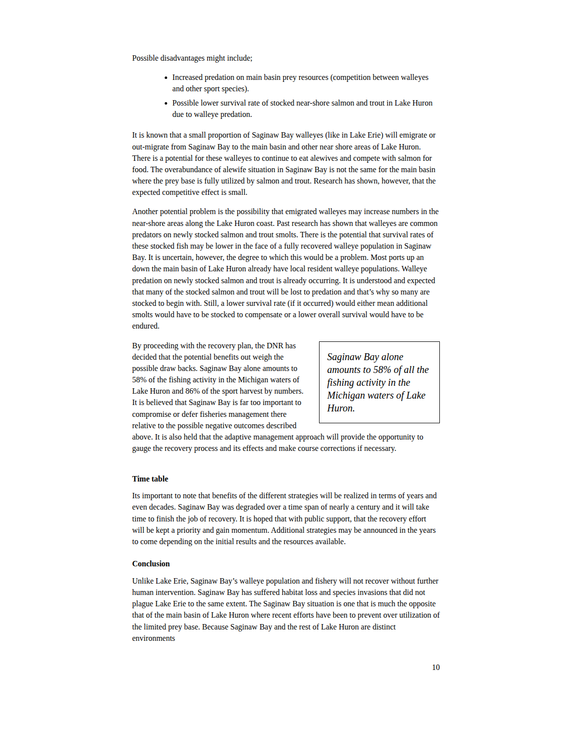Possible disadvantages might include;
Increased predation on main basin prey resources (competition between walleyes and other sport species).
Possible lower survival rate of stocked near-shore salmon and trout in Lake Huron due to walleye predation.
It is known that a small proportion of Saginaw Bay walleyes (like in Lake Erie) will emigrate or out-migrate from Saginaw Bay to the main basin and other near shore areas of Lake Huron. There is a potential for these walleyes to continue to eat alewives and compete with salmon for food. The overabundance of alewife situation in Saginaw Bay is not the same for the main basin where the prey base is fully utilized by salmon and trout. Research has shown, however, that the expected competitive effect is small.
Another potential problem is the possibility that emigrated walleyes may increase numbers in the near-shore areas along the Lake Huron coast. Past research has shown that walleyes are common predators on newly stocked salmon and trout smolts. There is the potential that survival rates of these stocked fish may be lower in the face of a fully recovered walleye population in Saginaw Bay. It is uncertain, however, the degree to which this would be a problem. Most ports up an down the main basin of Lake Huron already have local resident walleye populations. Walleye predation on newly stocked salmon and trout is already occurring. It is understood and expected that many of the stocked salmon and trout will be lost to predation and that’s why so many are stocked to begin with. Still, a lower survival rate (if it occurred) would either mean additional smolts would have to be stocked to compensate or a lower overall survival would have to be endured.
Saginaw Bay alone amounts to 58% of all the fishing activity in the Michigan waters of Lake Huron.
By proceeding with the recovery plan, the DNR has decided that the potential benefits out weigh the possible draw backs. Saginaw Bay alone amounts to 58% of the fishing activity in the Michigan waters of Lake Huron and 86% of the sport harvest by numbers. It is believed that Saginaw Bay is far too important to compromise or defer fisheries management there relative to the possible negative outcomes described above. It is also held that the adaptive management approach will provide the opportunity to gauge the recovery process and its effects and make course corrections if necessary.
Time table
Its important to note that benefits of the different strategies will be realized in terms of years and even decades. Saginaw Bay was degraded over a time span of nearly a century and it will take time to finish the job of recovery. It is hoped that with public support, that the recovery effort will be kept a priority and gain momentum. Additional strategies may be announced in the years to come depending on the initial results and the resources available.
Conclusion
Unlike Lake Erie, Saginaw Bay’s walleye population and fishery will not recover without further human intervention. Saginaw Bay has suffered habitat loss and species invasions that did not plague Lake Erie to the same extent. The Saginaw Bay situation is one that is much the opposite that of the main basin of Lake Huron where recent efforts have been to prevent over utilization of the limited prey base. Because Saginaw Bay and the rest of Lake Huron are distinct environments
10